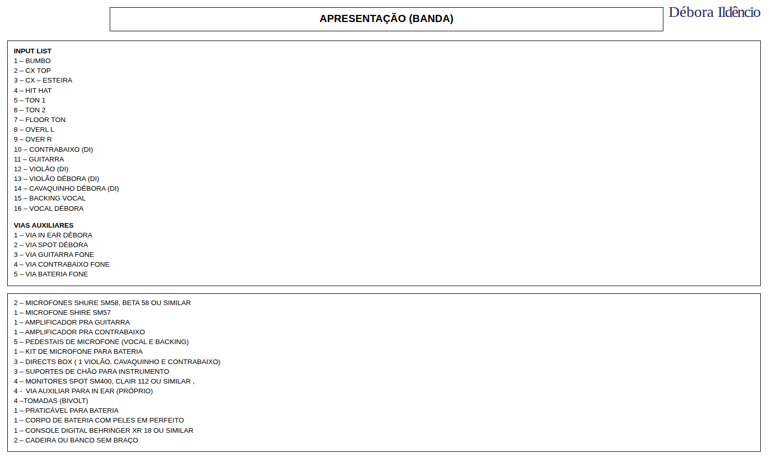Débora Ildêncio
APRESENTAÇÃO (BANDA)
INPUT LIST
1 – BUMBO
2 – CX TOP
3 – CX – ESTEIRA
4 – HIT HAT
5 – TON 1
6 – TON 2
7 – FLOOR TON
8 – OVERL L
9 – OVER R
10 – CONTRABAIXO (DI)
11 – GUITARRA
12 – VIOLÃO (DI)
13 – VIOLÃO DÉBORA (DI)
14 – CAVAQUINHO DÉBORA (DI)
15 – BACKING VOCAL
16 – VOCAL DÉBORA
VIAS AUXILIARES
1 – VIA IN EAR DÉBORA
2 – VIA SPOT DÉBORA
3 – VIA GUITARRA FONE
4 – VIA CONTRABAIXO FONE
5 – VIA BATERIA FONE
2 – MICROFONES SHURE SM58, BETA 58 OU SIMILAR
1 – MICROFONE SHIRE SM57
1 – AMPLIFICADOR PRA GUITARRA
1 – AMPLIFICADOR PRA CONTRABAIXO
5 – PEDESTAIS DE MICROFONE (VOCAL E BACKING)
1 – KIT DE MICROFONE PARA BATERIA
3 – DIRECTS BOX ( 1 VIOLÃO, CAVAQUINHO E CONTRABAIXO)
3 – SUPORTES DE CHÃO PARA INSTRUMENTO
4 – MONITORES SPOT SM400, CLAIR 112 OU SIMILAR ,
4 - VIA AUXILIAR PARA IN EAR (PRÓPRIO)
4 –TOMADAS (BIVOLT)
1 – PRATICÁVEL PARA BATERIA
1 – CORPO DE BATERIA COM PELES EM PERFEITO
1 – CONSOLE DIGITAL BEHRINGER XR 18 OU SIMILAR
2 – CADEIRA OU BANCO SEM BRAÇO